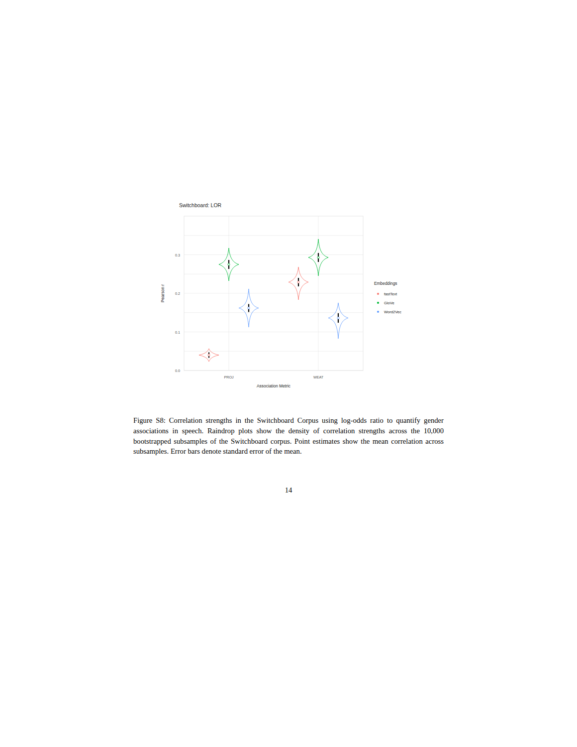Switchboard: LOR — correlation strengths by association metric and embedding Violin (raindrop) plots of Pearson r across bootstrapped subsamples for fastText, GloVe, and Word2Vec under PROJ and WEAT association metrics. Switchboard: LOR plot panel geometry: x: 70 .. 430 y: 40 .. 350 y scale: 0.0 at y=350, 0.1 at y=272.5, 0.2 at y=195, 0.3 at y=117.5 0.0 0.1 0.2 0.3 Pearson r PROJ WEAT Association Metric Embeddings fastText GloVe Word2Vec
Figure S8: Correlation strengths in the Switchboard Corpus using log-odds ratio to quantify gender associations in speech. Raindrop plots show the density of correlation strengths across the 10,000 bootstrapped subsamples of the Switchboard corpus. Point estimates show the mean correlation across subsamples. Error bars denote standard error of the mean.
14